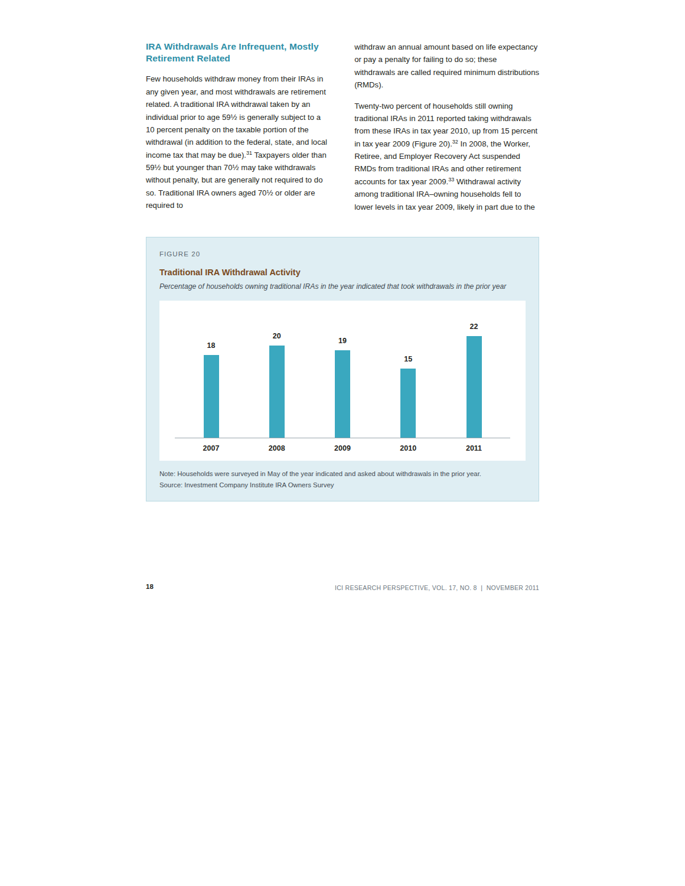IRA Withdrawals Are Infrequent, Mostly Retirement Related
Few households withdraw money from their IRAs in any given year, and most withdrawals are retirement related. A traditional IRA withdrawal taken by an individual prior to age 59½ is generally subject to a 10 percent penalty on the taxable portion of the withdrawal (in addition to the federal, state, and local income tax that may be due).31 Taxpayers older than 59½ but younger than 70½ may take withdrawals without penalty, but are generally not required to do so. Traditional IRA owners aged 70½ or older are required to
withdraw an annual amount based on life expectancy or pay a penalty for failing to do so; these withdrawals are called required minimum distributions (RMDs).
Twenty-two percent of households still owning traditional IRAs in 2011 reported taking withdrawals from these IRAs in tax year 2010, up from 15 percent in tax year 2009 (Figure 20).32 In 2008, the Worker, Retiree, and Employer Recovery Act suspended RMDs from traditional IRAs and other retirement accounts for tax year 2009.33 Withdrawal activity among traditional IRA–owning households fell to lower levels in tax year 2009, likely in part due to the
Figure 20
Traditional IRA Withdrawal Activity
Percentage of households owning traditional IRAs in the year indicated that took withdrawals in the prior year
18
20
19
15
22
2007 2008 2009 2010 2011
Note: Households were surveyed in May of the year indicated and asked about withdrawals in the prior year.
Source: Investment Company Institute IRA Owners Survey
18
ICI RESEARCH PERSPECTIVE, VOL. 17, NO. 8 | NOVEMBER 2011